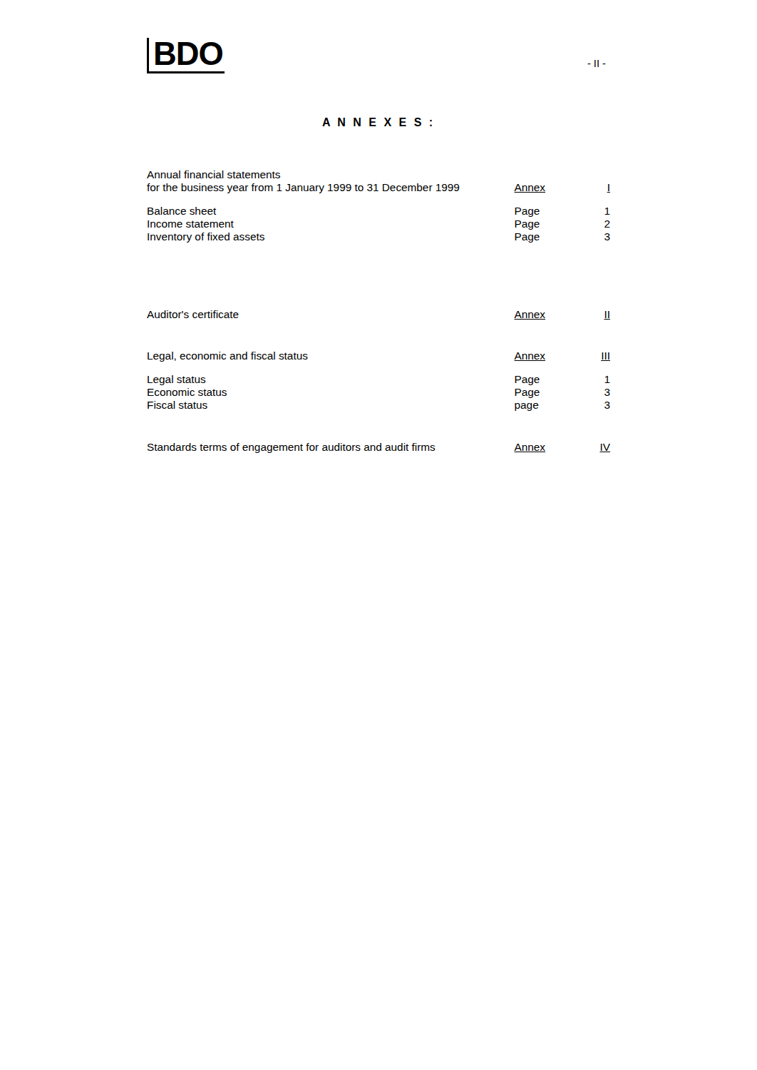BDO
- II -
A N N E X E S :
| Annual financial statements | | |
| for the business year from 1 January 1999 to 31 December 1999 | Annex | I |
| Balance sheet | Page | 1 |
| Income statement | Page | 2 |
| Inventory of fixed assets | Page | 3 |
| Auditor's certificate | Annex | II |
| Legal, economic and fiscal status | Annex | III |
| Legal status | Page | 1 |
| Economic status | Page | 3 |
| Fiscal status | page | 3 |
| Standards terms of engagement for auditors and audit firms | Annex | IV |